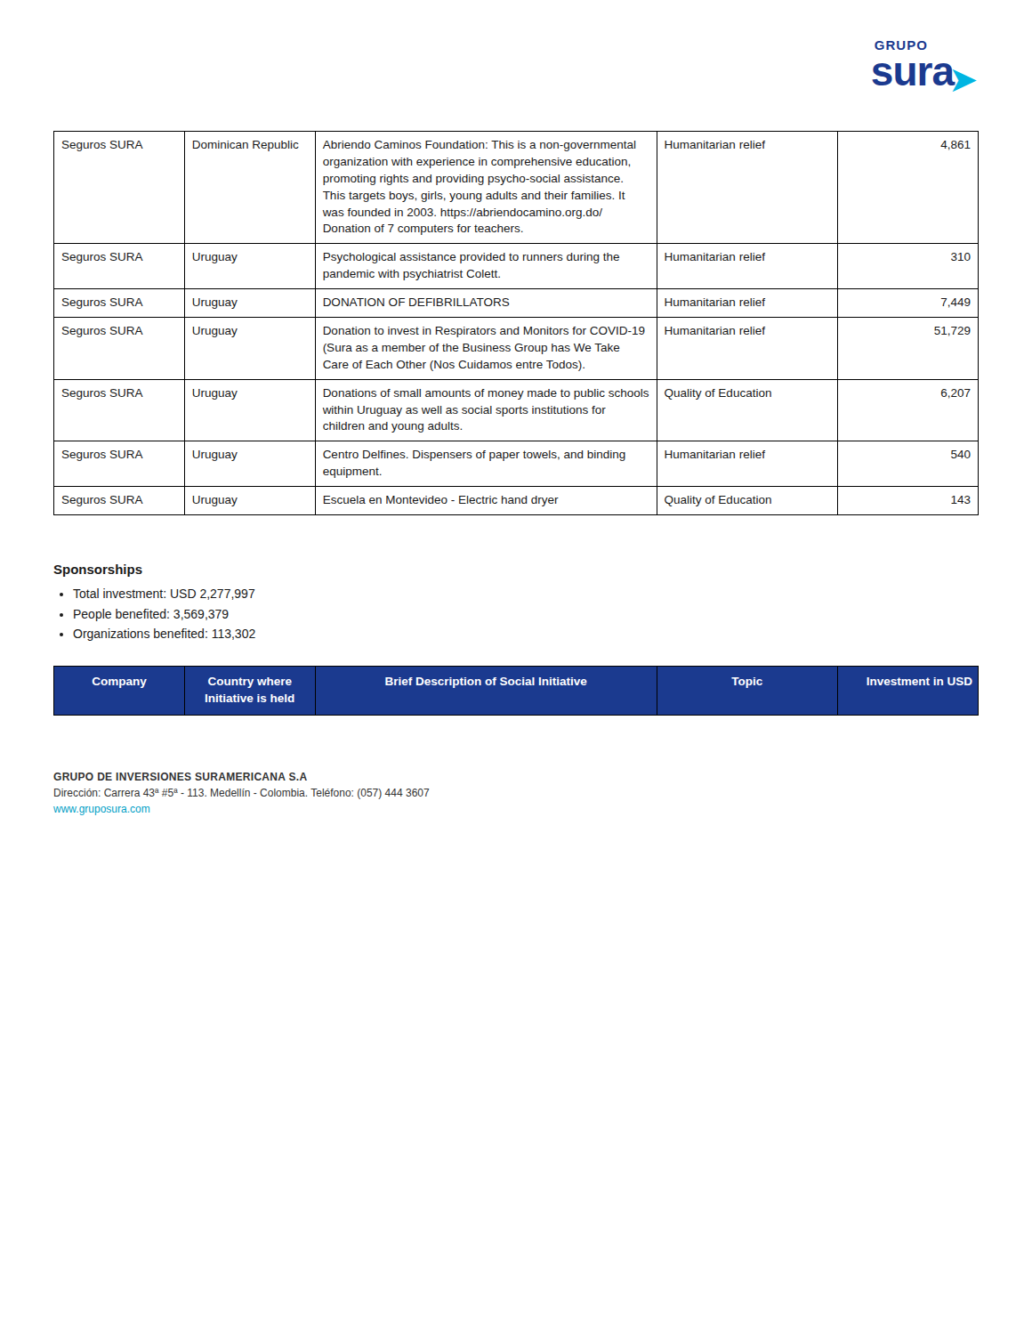GRUPO
sura➤
| Seguros SURA | Dominican Republic | Abriendo Caminos Foundation: This is a non-governmental organization with experience in comprehensive education, promoting rights and providing psycho-social assistance. This targets boys, girls, young adults and their families. It was founded in 2003. https://abriendocamino.org.do/ Donation of 7 computers for teachers. | Humanitarian relief | 4,861 |
| Seguros SURA | Uruguay | Psychological assistance provided to runners during the pandemic with psychiatrist Colett. | Humanitarian relief | 310 |
| Seguros SURA | Uruguay | DONATION OF DEFIBRILLATORS | Humanitarian relief | 7,449 |
| Seguros SURA | Uruguay | Donation to invest in Respirators and Monitors for COVID-19 (Sura as a member of the Business Group has We Take Care of Each Other (Nos Cuidamos entre Todos). | Humanitarian relief | 51,729 |
| Seguros SURA | Uruguay | Donations of small amounts of money made to public schools within Uruguay as well as social sports institutions for children and young adults. | Quality of Education | 6,207 |
| Seguros SURA | Uruguay | Centro Delfines. Dispensers of paper towels, and binding equipment. | Humanitarian relief | 540 |
| Seguros SURA | Uruguay | Escuela en Montevideo - Electric hand dryer | Quality of Education | 143 |
Sponsorships
Total investment: USD 2,277,997
People benefited: 3,569,379
Organizations benefited: 113,302
| Company | Country where Initiative is held | Brief Description of Social Initiative | Topic | Investment in USD |
| --- | --- | --- | --- | --- |
GRUPO DE INVERSIONES SURAMERICANA S.A
Dirección: Carrera 43ª #5ª - 113. Medellín - Colombia. Teléfono: (057) 444 3607
www.gruposura.com